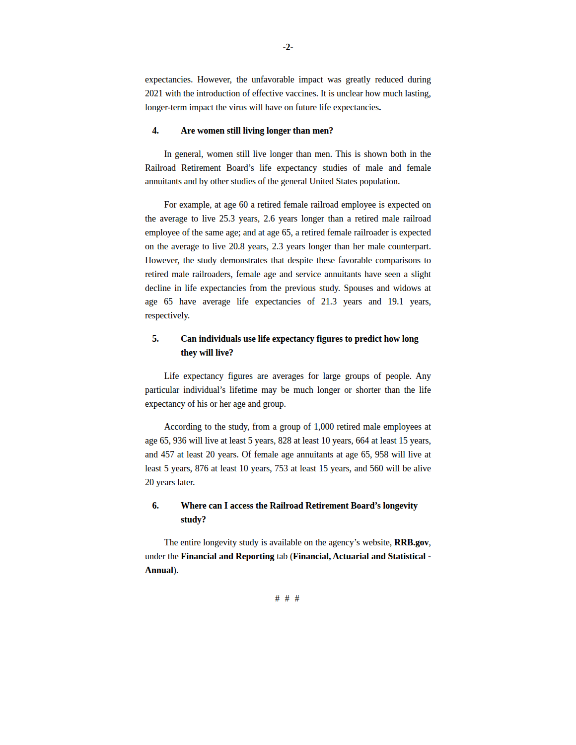-2-
expectancies. However, the unfavorable impact was greatly reduced during 2021 with the introduction of effective vaccines. It is unclear how much lasting, longer-term impact the virus will have on future life expectancies.
4. Are women still living longer than men?
In general, women still live longer than men. This is shown both in the Railroad Retirement Board’s life expectancy studies of male and female annuitants and by other studies of the general United States population.
For example, at age 60 a retired female railroad employee is expected on the average to live 25.3 years, 2.6 years longer than a retired male railroad employee of the same age; and at age 65, a retired female railroader is expected on the average to live 20.8 years, 2.3 years longer than her male counterpart. However, the study demonstrates that despite these favorable comparisons to retired male railroaders, female age and service annuitants have seen a slight decline in life expectancies from the previous study. Spouses and widows at age 65 have average life expectancies of 21.3 years and 19.1 years, respectively.
5. Can individuals use life expectancy figures to predict how long they will live?
Life expectancy figures are averages for large groups of people. Any particular individual’s lifetime may be much longer or shorter than the life expectancy of his or her age and group.
According to the study, from a group of 1,000 retired male employees at age 65, 936 will live at least 5 years, 828 at least 10 years, 664 at least 15 years, and 457 at least 20 years. Of female age annuitants at age 65, 958 will live at least 5 years, 876 at least 10 years, 753 at least 15 years, and 560 will be alive 20 years later.
6. Where can I access the Railroad Retirement Board’s longevity study?
The entire longevity study is available on the agency’s website, RRB.gov, under the Financial and Reporting tab (Financial, Actuarial and Statistical - Annual).
# # #